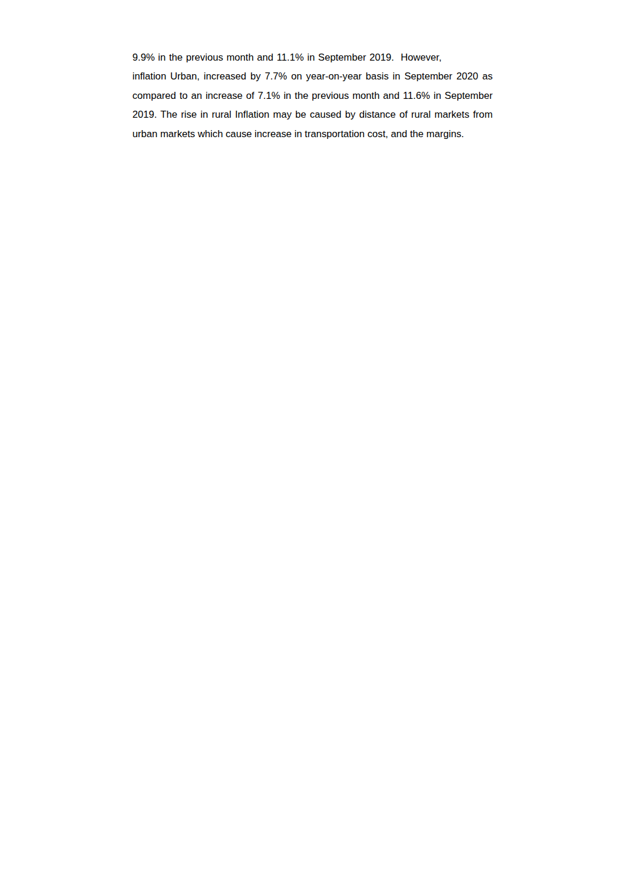9.9% in the previous month and 11.1% in September 2019. However, inflation Urban, increased by 7.7% on year-on-year basis in September 2020 as compared to an increase of 7.1% in the previous month and 11.6% in September 2019. The rise in rural Inflation may be caused by distance of rural markets from urban markets which cause increase in transportation cost, and the margins.